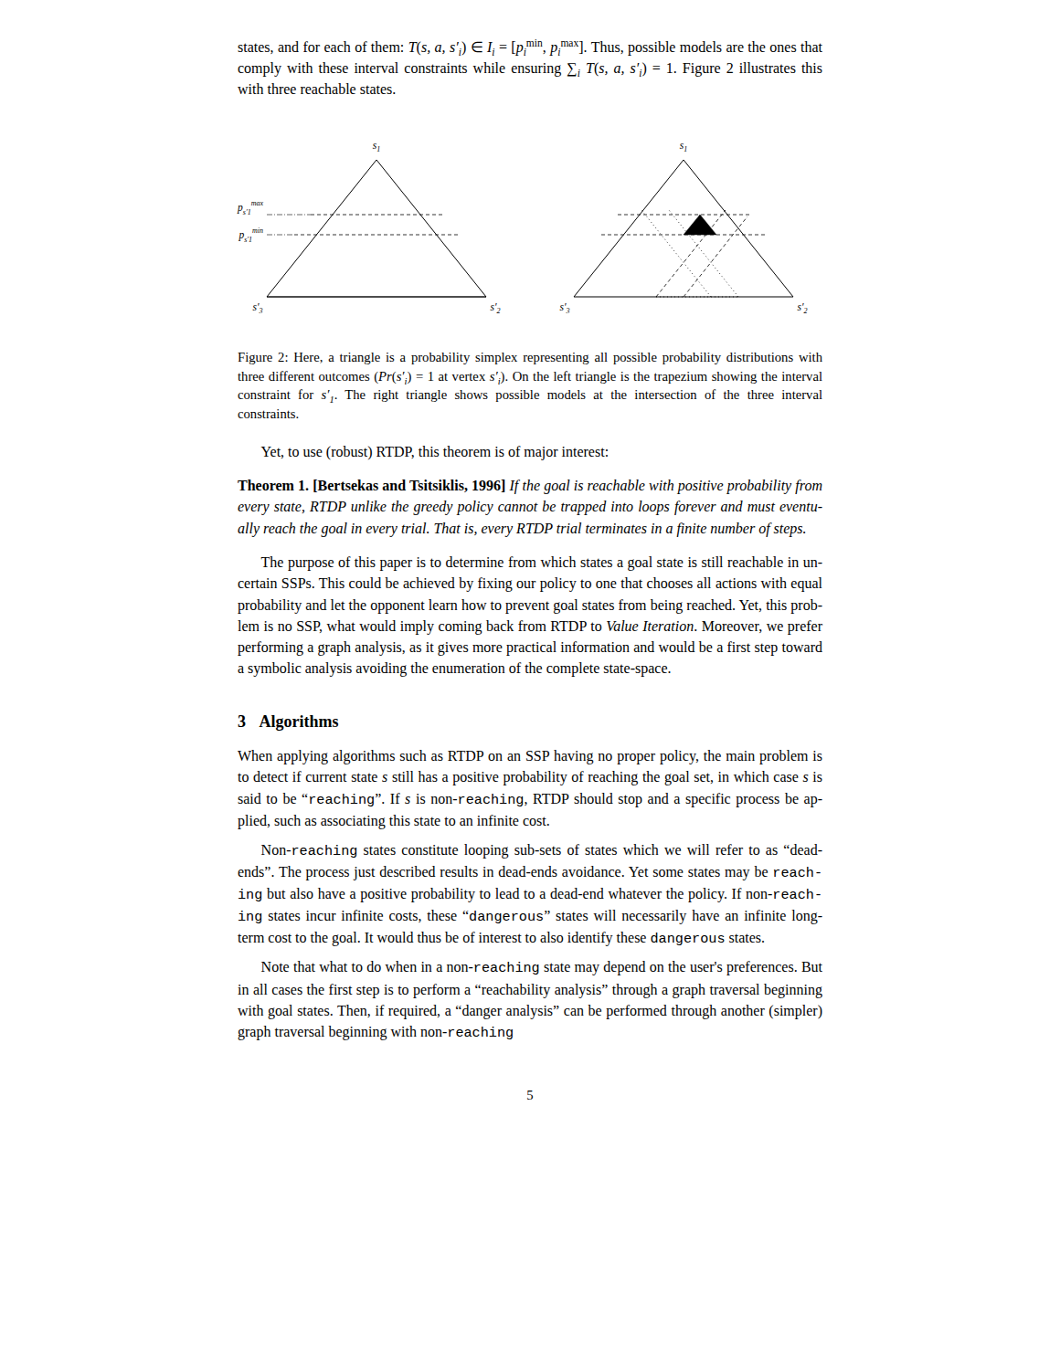states, and for each of them: T(s, a, s′i) ∈ Ii = [pimin, pimax]. Thus, possible models are the ones that comply with these interval constraints while ensuring ∑i T(s, a, s′i) = 1. Figure 2 illustrates this with three reachable states.
s1 s′3 s′2 ps′1max ps′1min
s1 s′3 s′2
Figure 2: Here, a triangle is a probability simplex representing all possible probability distributions with three different outcomes (Pr(s′i) = 1 at vertex s′i). On the left triangle is the trapezium showing the interval constraint for s′1. The right triangle shows possible models at the intersection of the three interval constraints.
Yet, to use (robust) RTDP, this theorem is of major interest:
Theorem 1. [Bertsekas and Tsitsiklis, 1996] If the goal is reachable with positive probability from every state, RTDP unlike the greedy policy cannot be trapped into loops forever and must eventually reach the goal in every trial. That is, every RTDP trial terminates in a finite number of steps.
The purpose of this paper is to determine from which states a goal state is still reachable in uncertain SSPs. This could be achieved by fixing our policy to one that chooses all actions with equal probability and let the opponent learn how to prevent goal states from being reached. Yet, this problem is no SSP, what would imply coming back from RTDP to Value Iteration. Moreover, we prefer performing a graph analysis, as it gives more practical information and would be a first step toward a symbolic analysis avoiding the enumeration of the complete state-space.
3 Algorithms
When applying algorithms such as RTDP on an SSP having no proper policy, the main problem is to detect if current state s still has a positive probability of reaching the goal set, in which case s is said to be “reaching”. If s is non-reaching, RTDP should stop and a specific process be applied, such as associating this state to an infinite cost.
Non-reaching states constitute looping sub-sets of states which we will refer to as “dead-ends”. The process just described results in dead-ends avoidance. Yet some states may be reaching but also have a positive probability to lead to a dead-end whatever the policy. If non-reaching states incur infinite costs, these “dangerous” states will necessarily have an infinite long-term cost to the goal. It would thus be of interest to also identify these dangerous states.
Note that what to do when in a non-reaching state may depend on the user's preferences. But in all cases the first step is to perform a “reachability analysis” through a graph traversal beginning with goal states. Then, if required, a “danger analysis” can be performed through another (simpler) graph traversal beginning with non-reaching
5